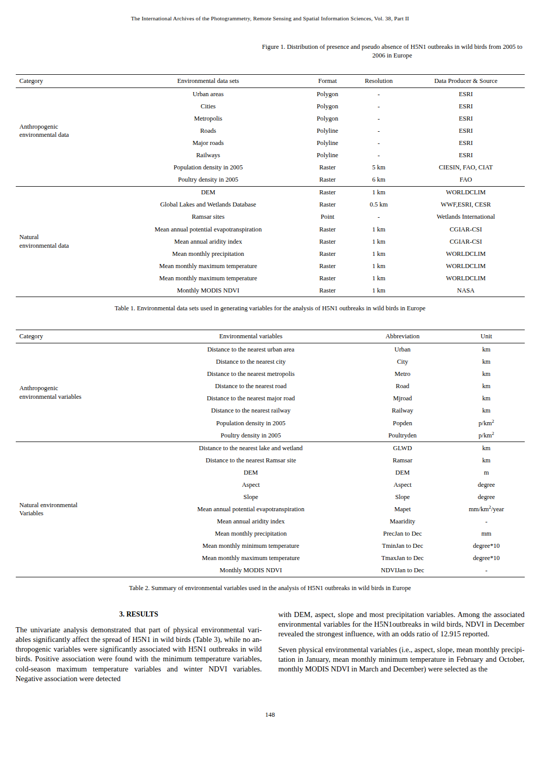The International Archives of the Photogrammetry, Remote Sensing and Spatial Information Sciences, Vol. 38, Part II
Figure 1. Distribution of presence and pseudo absence of H5N1 outbreaks in wild birds from 2005 to 2006 in Europe
| Category | Environmental data sets | Format | Resolution | Data Producer & Source |
| --- | --- | --- | --- | --- |
| Anthropogenic environmental data | Urban areas | Polygon | - | ESRI |
| Cities | Polygon | - | ESRI |
| Metropolis | Polygon | - | ESRI |
| Roads | Polyline | - | ESRI |
| Major roads | Polyline | - | ESRI |
| Railways | Polyline | - | ESRI |
| Population density in 2005 | Raster | 5 km | CIESIN, FAO, CIAT |
| | Poultry density in 2005 | Raster | 6 km | FAO |
| Natural environmental data | DEM | Raster | 1 km | WORLDCLIM |
| Global Lakes and Wetlands Database | Raster | 0.5 km | WWF,ESRI, CESR |
| Ramsar sites | Point | - | Wetlands International |
| Mean annual potential evapotranspiration | Raster | 1 km | CGIAR-CSI |
| Mean annual aridity index | Raster | 1 km | CGIAR-CSI |
| Mean monthly precipitation | Raster | 1 km | WORLDCLIM |
| Mean monthly maximum temperature | Raster | 1 km | WORLDCLIM |
| Mean monthly maximum temperature | Raster | 1 km | WORLDCLIM |
| Monthly MODIS NDVI | Raster | 1 km | NASA |
Table 1. Environmental data sets used in generating variables for the analysis of H5N1 outbreaks in wild birds in Europe
| Category | Environmental variables | Abbreviation | Unit |
| --- | --- | --- | --- |
| Anthropogenic environmental variables | Distance to the nearest urban area | Urban | km |
| Distance to the nearest city | City | km |
| Distance to the nearest metropolis | Metro | km |
| Distance to the nearest road | Road | km |
| Distance to the nearest major road | Mjroad | km |
| Distance to the nearest railway | Railway | km |
| Population density in 2005 | Popden | p/km 2 |
| Poultry density in 2005 | Poultryden | p/km 2 |
| Natural environmental Variables | Distance to the nearest lake and wetland | GLWD | km |
| Distance to the nearest Ramsar site | Ramsar | km |
| DEM | DEM | m |
| Aspect | Aspect | degree |
| Slope | Slope | degree |
| Mean annual potential evapotranspiration | Mapet | mm/km 2 /year |
| Mean annual aridity index | Maaridity | - |
| Mean monthly precipitation | PrecJan to Dec | mm |
| Mean monthly minimum temperature | TminJan to Dec | degree*10 |
| Mean monthly maximum temperature | TmaxJan to Dec | degree*10 |
| Monthly MODIS NDVI | NDVIJan to Dec | - |
Table 2. Summary of environmental variables used in the analysis of H5N1 outbreaks in wild birds in Europe
3. RESULTS
The univariate analysis demonstrated that part of physical environmental variables significantly affect the spread of H5N1 in wild birds (Table 3), while no anthropogenic variables were significantly associated with H5N1 outbreaks in wild birds. Positive association were found with the minimum temperature variables, cold-season maximum temperature variables and winter NDVI variables. Negative association were detected
with DEM, aspect, slope and most precipitation variables. Among the associated environmental variables for the H5N1outbreaks in wild birds, NDVI in December revealed the strongest influence, with an odds ratio of 12.915 reported.
Seven physical environmental variables (i.e., aspect, slope, mean monthly precipitation in January, mean monthly minimum temperature in February and October, monthly MODIS NDVI in March and December) were selected as the
148